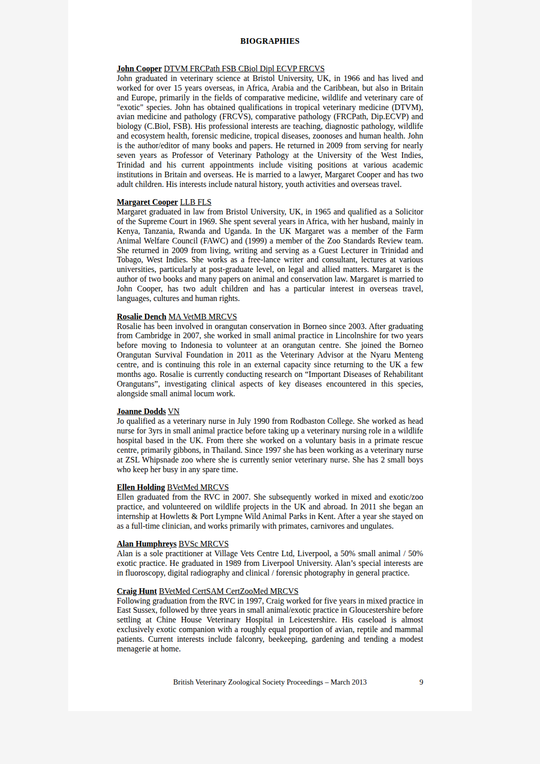BIOGRAPHIES
John Cooper DTVM FRCPath FSB CBiol Dipl ECVP FRCVS
John graduated in veterinary science at Bristol University, UK, in 1966 and has lived and worked for over 15 years overseas, in Africa, Arabia and the Caribbean, but also in Britain and Europe, primarily in the fields of comparative medicine, wildlife and veterinary care of "exotic" species. John has obtained qualifications in tropical veterinary medicine (DTVM), avian medicine and pathology (FRCVS), comparative pathology (FRCPath, Dip.ECVP) and biology (C.Biol, FSB). His professional interests are teaching, diagnostic pathology, wildlife and ecosystem health, forensic medicine, tropical diseases, zoonoses and human health. John is the author/editor of many books and papers. He returned in 2009 from serving for nearly seven years as Professor of Veterinary Pathology at the University of the West Indies, Trinidad and his current appointments include visiting positions at various academic institutions in Britain and overseas. He is married to a lawyer, Margaret Cooper and has two adult children. His interests include natural history, youth activities and overseas travel.
Margaret Cooper LLB FLS
Margaret graduated in law from Bristol University, UK, in 1965 and qualified as a Solicitor of the Supreme Court in 1969. She spent several years in Africa, with her husband, mainly in Kenya, Tanzania, Rwanda and Uganda. In the UK Margaret was a member of the Farm Animal Welfare Council (FAWC) and (1999) a member of the Zoo Standards Review team. She returned in 2009 from living, writing and serving as a Guest Lecturer in Trinidad and Tobago, West Indies. She works as a free-lance writer and consultant, lectures at various universities, particularly at post-graduate level, on legal and allied matters. Margaret is the author of two books and many papers on animal and conservation law. Margaret is married to John Cooper, has two adult children and has a particular interest in overseas travel, languages, cultures and human rights.
Rosalie Dench MA VetMB MRCVS
Rosalie has been involved in orangutan conservation in Borneo since 2003. After graduating from Cambridge in 2007, she worked in small animal practice in Lincolnshire for two years before moving to Indonesia to volunteer at an orangutan centre. She joined the Borneo Orangutan Survival Foundation in 2011 as the Veterinary Advisor at the Nyaru Menteng centre, and is continuing this role in an external capacity since returning to the UK a few months ago. Rosalie is currently conducting research on “Important Diseases of Rehabilitant Orangutans”, investigating clinical aspects of key diseases encountered in this species, alongside small animal locum work.
Joanne Dodds VN
Jo qualified as a veterinary nurse in July 1990 from Rodbaston College. She worked as head nurse for 3yrs in small animal practice before taking up a veterinary nursing role in a wildlife hospital based in the UK. From there she worked on a voluntary basis in a primate rescue centre, primarily gibbons, in Thailand. Since 1997 she has been working as a veterinary nurse at ZSL Whipsnade zoo where she is currently senior veterinary nurse. She has 2 small boys who keep her busy in any spare time.
Ellen Holding BVetMed MRCVS
Ellen graduated from the RVC in 2007. She subsequently worked in mixed and exotic/zoo practice, and volunteered on wildlife projects in the UK and abroad. In 2011 she began an internship at Howletts & Port Lympne Wild Animal Parks in Kent. After a year she stayed on as a full-time clinician, and works primarily with primates, carnivores and ungulates.
Alan Humphreys BVSc MRCVS
Alan is a sole practitioner at Village Vets Centre Ltd, Liverpool, a 50% small animal / 50% exotic practice. He graduated in 1989 from Liverpool University. Alan’s special interests are in fluoroscopy, digital radiography and clinical / forensic photography in general practice.
Craig Hunt BVetMed CertSAM CertZooMed MRCVS
Following graduation from the RVC in 1997, Craig worked for five years in mixed practice in East Sussex, followed by three years in small animal/exotic practice in Gloucestershire before settling at Chine House Veterinary Hospital in Leicestershire. His caseload is almost exclusively exotic companion with a roughly equal proportion of avian, reptile and mammal patients. Current interests include falconry, beekeeping, gardening and tending a modest menagerie at home.
British Veterinary Zoological Society Proceedings – March 2013 9